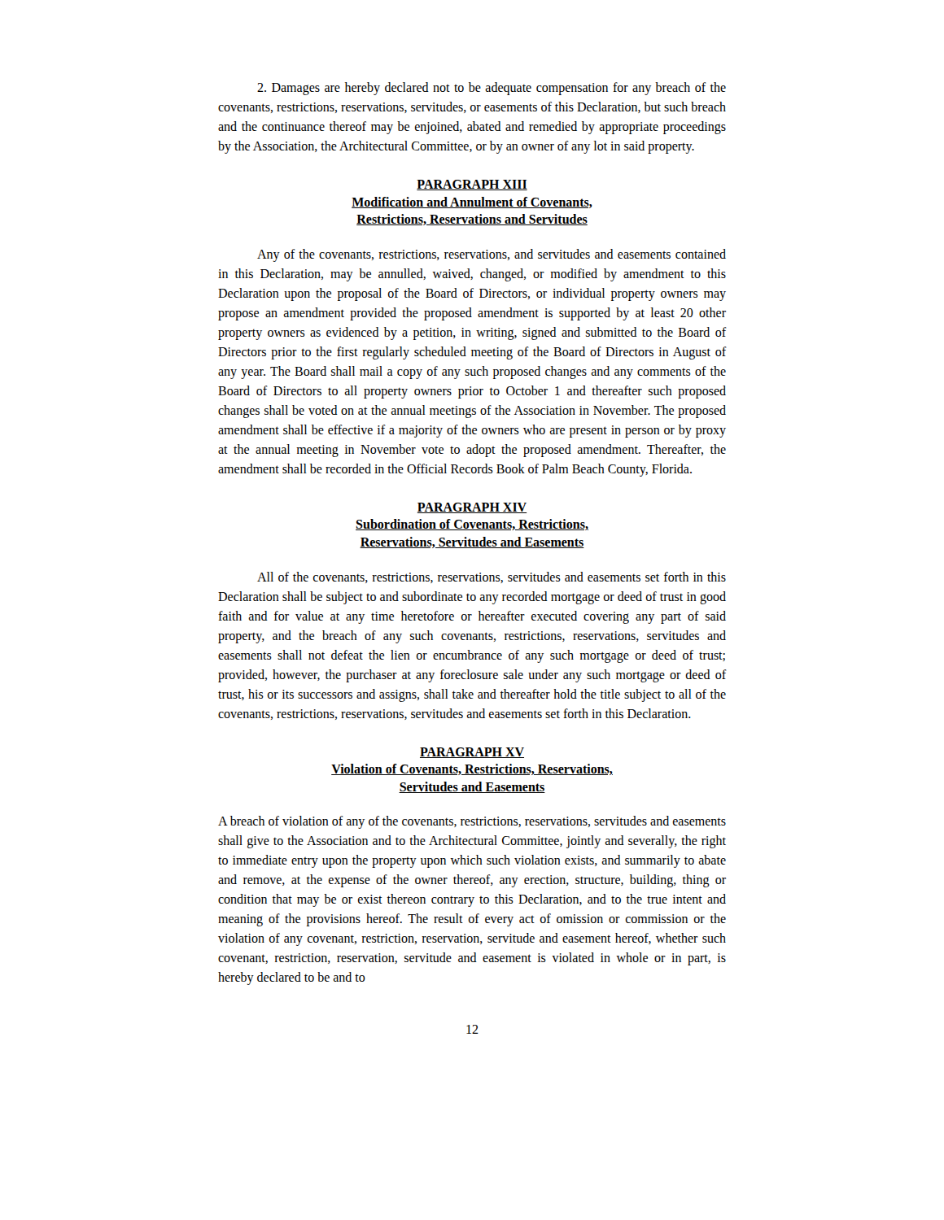2. Damages are hereby declared not to be adequate compensation for any breach of the covenants, restrictions, reservations, servitudes, or easements of this Declaration, but such breach and the continuance thereof may be enjoined, abated and remedied by appropriate proceedings by the Association, the Architectural Committee, or by an owner of any lot in said property.
PARAGRAPH XIII Modification and Annulment of Covenants, Restrictions, Reservations and Servitudes
Any of the covenants, restrictions, reservations, and servitudes and easements contained in this Declaration, may be annulled, waived, changed, or modified by amendment to this Declaration upon the proposal of the Board of Directors, or individual property owners may propose an amendment provided the proposed amendment is supported by at least 20 other property owners as evidenced by a petition, in writing, signed and submitted to the Board of Directors prior to the first regularly scheduled meeting of the Board of Directors in August of any year. The Board shall mail a copy of any such proposed changes and any comments of the Board of Directors to all property owners prior to October 1 and thereafter such proposed changes shall be voted on at the annual meetings of the Association in November. The proposed amendment shall be effective if a majority of the owners who are present in person or by proxy at the annual meeting in November vote to adopt the proposed amendment. Thereafter, the amendment shall be recorded in the Official Records Book of Palm Beach County, Florida.
PARAGRAPH XIV Subordination of Covenants, Restrictions, Reservations, Servitudes and Easements
All of the covenants, restrictions, reservations, servitudes and easements set forth in this Declaration shall be subject to and subordinate to any recorded mortgage or deed of trust in good faith and for value at any time heretofore or hereafter executed covering any part of said property, and the breach of any such covenants, restrictions, reservations, servitudes and easements shall not defeat the lien or encumbrance of any such mortgage or deed of trust; provided, however, the purchaser at any foreclosure sale under any such mortgage or deed of trust, his or its successors and assigns, shall take and thereafter hold the title subject to all of the covenants, restrictions, reservations, servitudes and easements set forth in this Declaration.
PARAGRAPH XV Violation of Covenants, Restrictions, Reservations, Servitudes and Easements
A breach of violation of any of the covenants, restrictions, reservations, servitudes and easements shall give to the Association and to the Architectural Committee, jointly and severally, the right to immediate entry upon the property upon which such violation exists, and summarily to abate and remove, at the expense of the owner thereof, any erection, structure, building, thing or condition that may be or exist thereon contrary to this Declaration, and to the true intent and meaning of the provisions hereof. The result of every act of omission or commission or the violation of any covenant, restriction, reservation, servitude and easement hereof, whether such covenant, restriction, reservation, servitude and easement is violated in whole or in part, is hereby declared to be and to
12